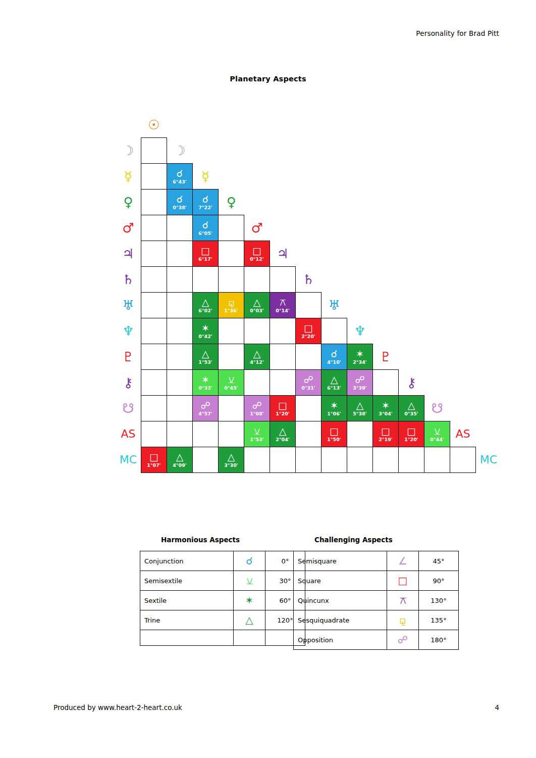Personality for Brad Pitt
Planetary Aspects
| | ☉ | | | | | | | | | | | | | |
| ☽ | | ☽ | | | | | | | | | | | | |
| ☿ | | ☌ 6°43' | ☿ | | | | | | | | | | | |
| ♀ | | ☌ 0°38' | ☌ 7°22' | ♀ | | | | | | | | | | |
| ♂ | | | ☌ 6°05' | | ♂ | | | | | | | | | |
| ♃ | | | □ 6°17' | | □ 0°12' | ♃ | | | | | | | | |
| ♄ | | | | | | | ♄ | | | | | | | |
| ♅ | | | △ 6°02' | ⚼ 1°36' | △ 0°03' | ⚻ 0°14' | | ♅ | | | | | | |
| ♆ | | | ✶ 0°42' | | | | □ 2°20' | | ♆ | | | | | |
| ♇ | | | △ 1°53' | | △ 4°12' | | | ☌ 4°10' | ✶ 2°34' | ♇ | | | | |
| ⚷ | | | ✶ 0°33' | ⚺ 0°45' | | | ☍ 0°31' | △ 6°13' | ☍ 3°39' | | ⚷ | | | |
| ☋ | | | ☍ 4°57' | | ☍ 1°08' | □ 1°20' | | ✶ 1°06' | △ 5°38' | ✶ 3°04' | △ 0°35' | ☋ | | |
| AS | | | | | ⚺ 1°53' | △ 2°04' | | □ 1°50' | | □ 2°19' | □ 1°20' | ⚺ 0°44' | AS | |
| MC | □ 1°07' | △ 4°09' | | △ 3°30' | | | | | | | | | | MC |
Harmonious Aspects Challenging Aspects
| Conjunction | ☌ | 0° |
| Semisextile | ⚺ | 30° |
| Sextile | ✶ | 60° |
| Trine | △ | 120° |
| Semisquare | ∠ | 45° |
| Square | □ | 90° |
| Quincunx | ⚻ | 130° |
| Sesquiquadrate | ⚼ | 135° |
| Opposition | ☍ | 180° |
Produced by www.heart-2-heart.co.uk 4